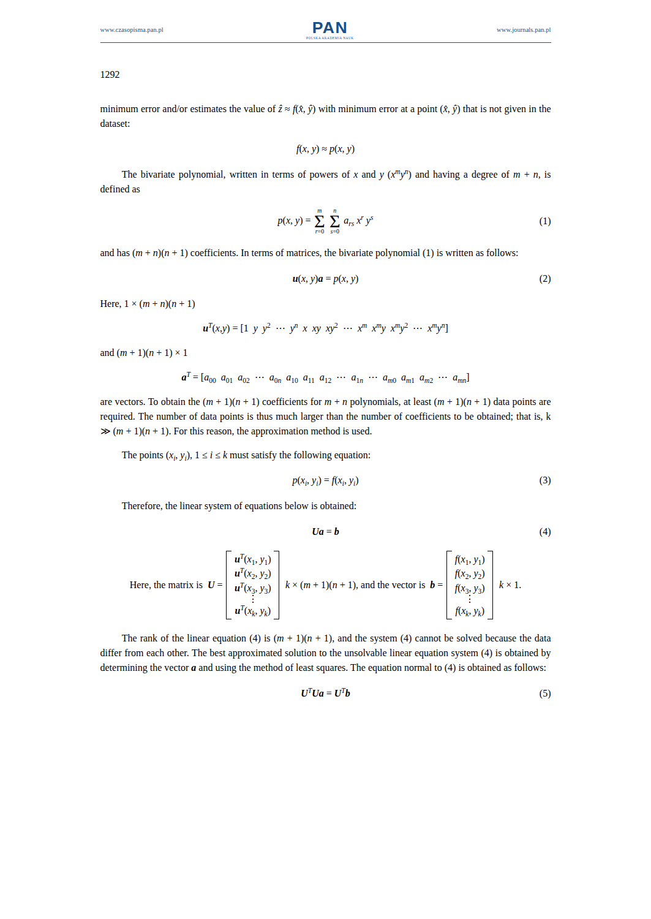www.czasopisma.pan.pl
PAN
POLSKA AKADEMIA NAUK
www.journals.pan.pl
1292
minimum error and/or estimates the value of ẑ ≈ f(x̂, ŷ) with minimum error at a point (x̂, ŷ) that is not given in the dataset:
f(x, y) ≈ p(x, y)
The bivariate polynomial, written in terms of powers of x and y (xmyn) and having a degree of m + n, is defined as
p(x, y) = mΣr=0 nΣs=0 ars xr ys
(1)
and has (m + n)(n + 1) coefficients. In terms of matrices, the bivariate polynomial (1) is written as follows:
u(x, y)a = p(x, y)
(2)
Here, 1 × (m + n)(n + 1)
uT(x,y) = [1 y y2 ⋯ yn x xy xy2 ⋯ xm xmy xmy2 ⋯ xmyn]
and (m + 1)(n + 1) × 1
aT = [a00 a01 a02 ⋯ a0n a10 a11 a12 ⋯ a1n ⋯ am0 am1 am2 ⋯ amn]
are vectors. To obtain the (m + 1)(n + 1) coefficients for m + n polynomials, at least (m + 1)(n + 1) data points are required. The number of data points is thus much larger than the number of coefficients to be obtained; that is, k ≫ (m + 1)(n + 1). For this reason, the approximation method is used.
The points (xi, yi), 1 ≤ i ≤ k must satisfy the following equation:
p(xi, yi) = f(xi, yi)
(3)
Therefore, the linear system of equations below is obtained:
Ua = b
(4)
Here, the matrix is U = uT(x1, y1) uT(x2, y2) uT(x3, y3) ⋮ uT(xk, yk) k × (m + 1)(n + 1), and the vector is b = f(x1, y1) f(x2, y2) f(x3, y3) ⋮ f(xk, yk) k × 1.
The rank of the linear equation (4) is (m + 1)(n + 1), and the system (4) cannot be solved because the data differ from each other. The best approximated solution to the unsolvable linear equation system (4) is obtained by determining the vector a and using the method of least squares. The equation normal to (4) is obtained as follows:
UTUa = UTb
(5)